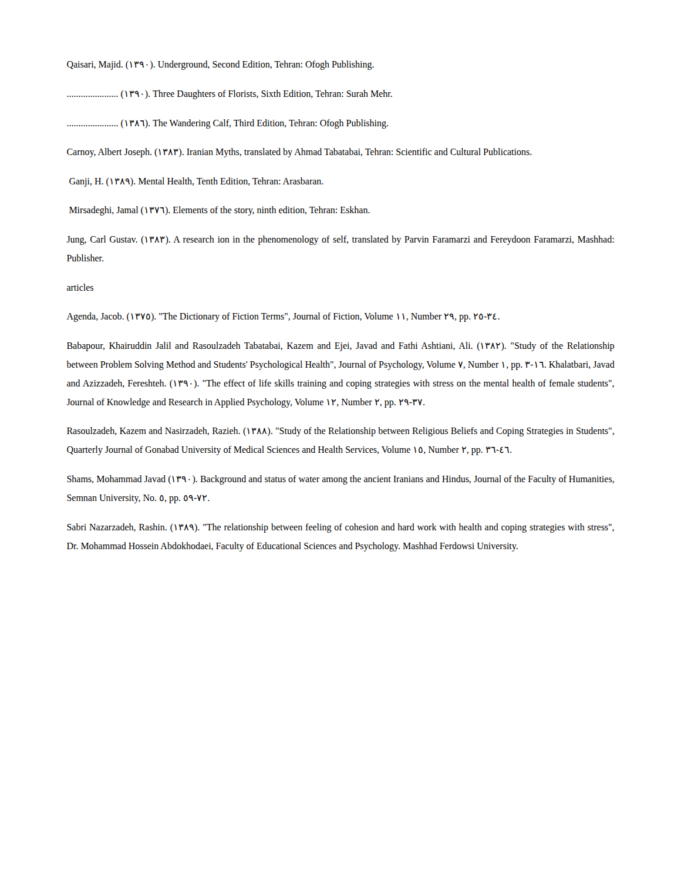Qaisari, Majid. (١٣٩٠). Underground, Second Edition, Tehran: Ofogh Publishing.
...................... (١٣٩٠). Three Daughters of Florists, Sixth Edition, Tehran: Surah Mehr.
...................... (١٣٨٦). The Wandering Calf, Third Edition, Tehran: Ofogh Publishing.
Carnoy, Albert Joseph. (١٣٨٣). Iranian Myths, translated by Ahmad Tabatabai, Tehran: Scientific and Cultural Publications.
Ganji, H. (١٣٨٩). Mental Health, Tenth Edition, Tehran: Arasbaran.
Mirsadeghi, Jamal (١٣٧٦). Elements of the story, ninth edition, Tehran: Eskhan.
Jung, Carl Gustav. (١٣٨٣). A research ion in the phenomenology of self, translated by Parvin Faramarzi and Fereydoon Faramarzi, Mashhad: Publisher.
articles
Agenda, Jacob. (١٣٧٥). "The Dictionary of Fiction Terms", Journal of Fiction, Volume ١١, Number ٢٩, pp. ٣٤-٢٥.
Babapour, Khairuddin Jalil and Rasoulzadeh Tabatabai, Kazem and Ejei, Javad and Fathi Ashtiani, Ali. (١٣٨٢). "Study of the Relationship between Problem Solving Method and Students' Psychological Health", Journal of Psychology, Volume ٧, Number ١, pp. ١٦-٣. Khalatbari, Javad and Azizzadeh, Fereshteh. (١٣٩٠). "The effect of life skills training and coping strategies with stress on the mental health of female students", Journal of Knowledge and Research in Applied Psychology, Volume ١٢, Number ٢, pp. ٣٧-٢٩.
Rasoulzadeh, Kazem and Nasirzadeh, Razieh. (١٣٨٨). "Study of the Relationship between Religious Beliefs and Coping Strategies in Students", Quarterly Journal of Gonabad University of Medical Sciences and Health Services, Volume ١٥, Number ٢, pp. ٤٦-٣٦.
Shams, Mohammad Javad (١٣٩٠). Background and status of water among the ancient Iranians and Hindus, Journal of the Faculty of Humanities, Semnan University, No. ٥, pp. ٧٢-٥٩.
Sabri Nazarzadeh, Rashin. (١٣٨٩). "The relationship between feeling of cohesion and hard work with health and coping strategies with stress", Dr. Mohammad Hossein Abdokhodaei, Faculty of Educational Sciences and Psychology. Mashhad Ferdowsi University.